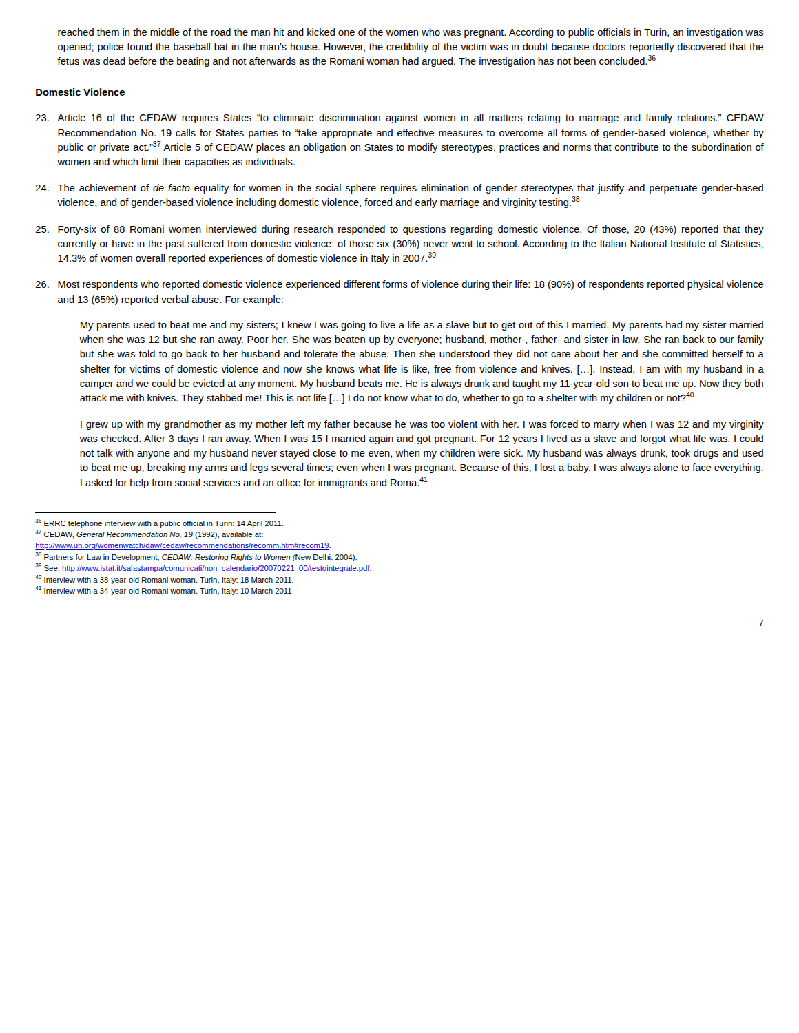reached them in the middle of the road the man hit and kicked one of the women who was pregnant. According to public officials in Turin, an investigation was opened; police found the baseball bat in the man’s house. However, the credibility of the victim was in doubt because doctors reportedly discovered that the fetus was dead before the beating and not afterwards as the Romani woman had argued. The investigation has not been concluded.36
Domestic Violence
23. Article 16 of the CEDAW requires States “to eliminate discrimination against women in all matters relating to marriage and family relations.” CEDAW Recommendation No. 19 calls for States parties to “take appropriate and effective measures to overcome all forms of gender-based violence, whether by public or private act.”37 Article 5 of CEDAW places an obligation on States to modify stereotypes, practices and norms that contribute to the subordination of women and which limit their capacities as individuals.
24. The achievement of de facto equality for women in the social sphere requires elimination of gender stereotypes that justify and perpetuate gender-based violence, and of gender-based violence including domestic violence, forced and early marriage and virginity testing.38
25. Forty-six of 88 Romani women interviewed during research responded to questions regarding domestic violence. Of those, 20 (43%) reported that they currently or have in the past suffered from domestic violence: of those six (30%) never went to school. According to the Italian National Institute of Statistics, 14.3% of women overall reported experiences of domestic violence in Italy in 2007.39
26. Most respondents who reported domestic violence experienced different forms of violence during their life: 18 (90%) of respondents reported physical violence and 13 (65%) reported verbal abuse. For example:
My parents used to beat me and my sisters; I knew I was going to live a life as a slave but to get out of this I married. My parents had my sister married when she was 12 but she ran away. Poor her. She was beaten up by everyone; husband, mother-, father- and sister-in-law. She ran back to our family but she was told to go back to her husband and tolerate the abuse. Then she understood they did not care about her and she committed herself to a shelter for victims of domestic violence and now she knows what life is like, free from violence and knives. […]. Instead, I am with my husband in a camper and we could be evicted at any moment. My husband beats me. He is always drunk and taught my 11-year-old son to beat me up. Now they both attack me with knives. They stabbed me! This is not life […] I do not know what to do, whether to go to a shelter with my children or not?40
I grew up with my grandmother as my mother left my father because he was too violent with her. I was forced to marry when I was 12 and my virginity was checked. After 3 days I ran away. When I was 15 I married again and got pregnant. For 12 years I lived as a slave and forgot what life was. I could not talk with anyone and my husband never stayed close to me even, when my children were sick. My husband was always drunk, took drugs and used to beat me up, breaking my arms and legs several times; even when I was pregnant. Because of this, I lost a baby. I was always alone to face everything. I asked for help from social services and an office for immigrants and Roma.41
36 ERRC telephone interview with a public official in Turin: 14 April 2011.
37 CEDAW, General Recommendation No. 19 (1992), available at:
http://www.un.org/womenwatch/daw/cedaw/recommendations/recomm.htm#recom19.
38 Partners for Law in Development, CEDAW: Restoring Rights to Women (New Delhi: 2004).
39 See: http://www.istat.it/salastampa/comunicati/non_calendario/20070221_00/testointegrale.pdf.
40 Interview with a 38-year-old Romani woman. Turin, Italy: 18 March 2011.
41 Interview with a 34-year-old Romani woman. Turin, Italy: 10 March 2011
7